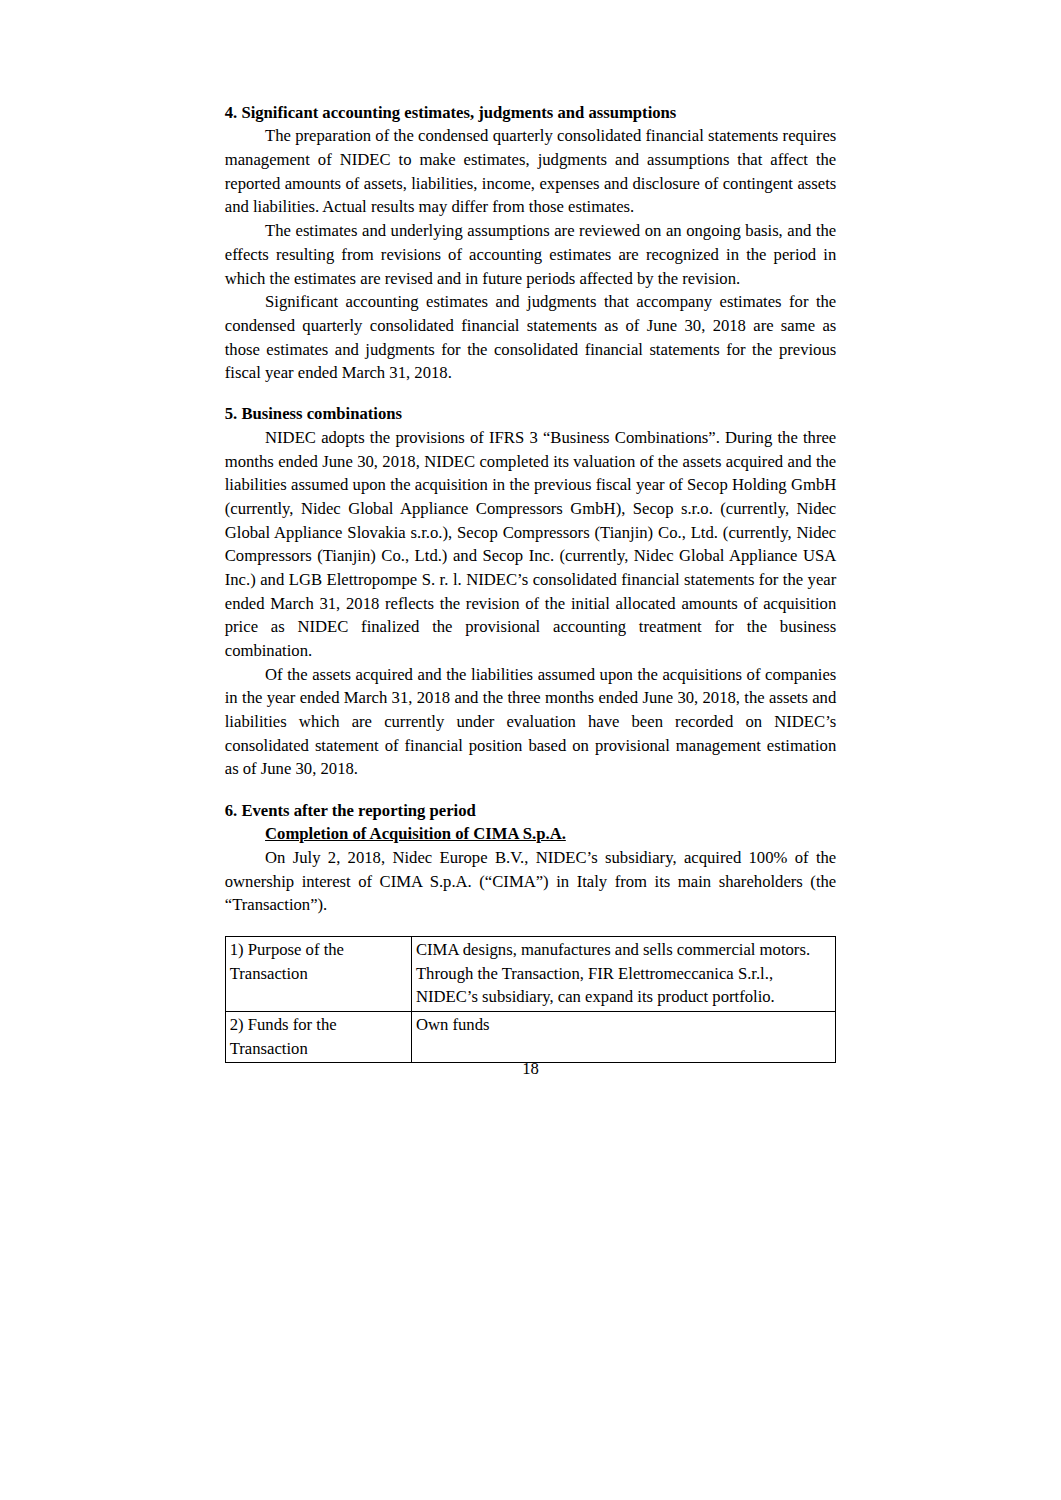4. Significant accounting estimates, judgments and assumptions
The preparation of the condensed quarterly consolidated financial statements requires management of NIDEC to make estimates, judgments and assumptions that affect the reported amounts of assets, liabilities, income, expenses and disclosure of contingent assets and liabilities. Actual results may differ from those estimates.
The estimates and underlying assumptions are reviewed on an ongoing basis, and the effects resulting from revisions of accounting estimates are recognized in the period in which the estimates are revised and in future periods affected by the revision.
Significant accounting estimates and judgments that accompany estimates for the condensed quarterly consolidated financial statements as of June 30, 2018 are same as those estimates and judgments for the consolidated financial statements for the previous fiscal year ended March 31, 2018.
5. Business combinations
NIDEC adopts the provisions of IFRS 3 “Business Combinations”. During the three months ended June 30, 2018, NIDEC completed its valuation of the assets acquired and the liabilities assumed upon the acquisition in the previous fiscal year of Secop Holding GmbH (currently, Nidec Global Appliance Compressors GmbH), Secop s.r.o. (currently, Nidec Global Appliance Slovakia s.r.o.), Secop Compressors (Tianjin) Co., Ltd. (currently, Nidec Compressors (Tianjin) Co., Ltd.) and Secop Inc. (currently, Nidec Global Appliance USA Inc.) and LGB Elettropompe S. r. l. NIDEC’s consolidated financial statements for the year ended March 31, 2018 reflects the revision of the initial allocated amounts of acquisition price as NIDEC finalized the provisional accounting treatment for the business combination.
Of the assets acquired and the liabilities assumed upon the acquisitions of companies in the year ended March 31, 2018 and the three months ended June 30, 2018, the assets and liabilities which are currently under evaluation have been recorded on NIDEC’s consolidated statement of financial position based on provisional management estimation as of June 30, 2018.
6. Events after the reporting period
Completion of Acquisition of CIMA S.p.A.
On July 2, 2018, Nidec Europe B.V., NIDEC’s subsidiary, acquired 100% of the ownership interest of CIMA S.p.A. (“CIMA”) in Italy from its main shareholders (the “Transaction”).
| 1) Purpose of the Transaction | CIMA designs, manufactures and sells commercial motors. Through the Transaction, FIR Elettromeccanica S.r.l., NIDEC’s subsidiary, can expand its product portfolio. |
| 2) Funds for the Transaction | Own funds |
18